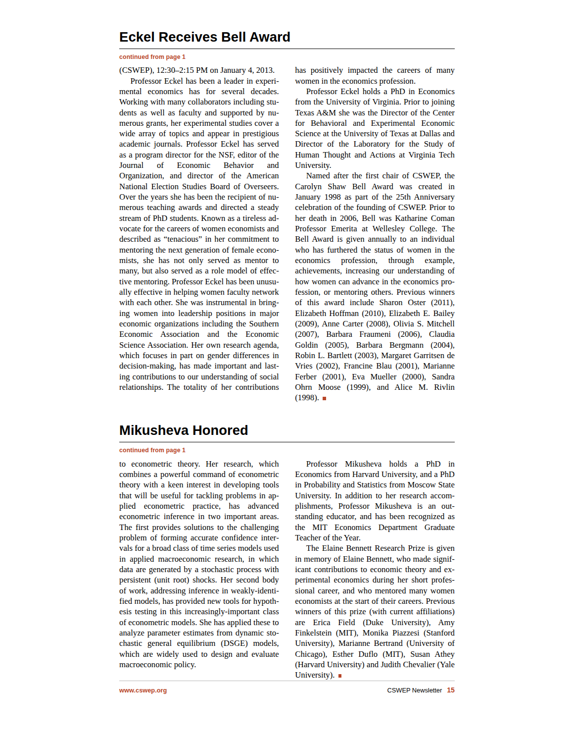Eckel Receives Bell Award
continued from page 1
(CSWEP), 12:30–2:15 PM on January 4, 2013.
Professor Eckel has been a leader in experimental economics has for several decades. Working with many collaborators including students as well as faculty and supported by numerous grants, her experimental studies cover a wide array of topics and appear in prestigious academic journals. Professor Eckel has served as a program director for the NSF, editor of the Journal of Economic Behavior and Organization, and director of the American National Election Studies Board of Overseers. Over the years she has been the recipient of numerous teaching awards and directed a steady stream of PhD students. Known as a tireless advocate for the careers of women economists and described as “tenacious” in her commitment to mentoring the next generation of female economists, she has not only served as mentor to many, but also served as a role model of effective mentoring. Professor Eckel has been unusually effective in helping women faculty network with each other. She was instrumental in bringing women into leadership positions in major economic organizations including the Southern Economic Association and the Economic Science Association. Her own research agenda, which focuses in part on gender differences in decision-making, has made important and lasting contributions to our understanding of social relationships. The totality of her contributions has positively impacted the careers of many women in the economics profession.
Professor Eckel holds a PhD in Economics from the University of Virginia. Prior to joining Texas A&M she was the Director of the Center for Behavioral and Experimental Economic Science at the University of Texas at Dallas and Director of the Laboratory for the Study of Human Thought and Actions at Virginia Tech University.
Named after the first chair of CSWEP, the Carolyn Shaw Bell Award was created in January 1998 as part of the 25th Anniversary celebration of the founding of CSWEP. Prior to her death in 2006, Bell was Katharine Coman Professor Emerita at Wellesley College. The Bell Award is given annually to an individual who has furthered the status of women in the economics profession, through example, achievements, increasing our understanding of how women can advance in the economics profession, or mentoring others. Previous winners of this award include Sharon Oster (2011), Elizabeth Hoffman (2010), Elizabeth E. Bailey (2009), Anne Carter (2008), Olivia S. Mitchell (2007), Barbara Fraumeni (2006), Claudia Goldin (2005), Barbara Bergmann (2004), Robin L. Bartlett (2003), Margaret Garritsen de Vries (2002), Francine Blau (2001), Marianne Ferber (2001), Eva Mueller (2000), Sandra Ohrn Moose (1999), and Alice M. Rivlin (1998).
Mikusheva Honored
continued from page 1
to econometric theory. Her research, which combines a powerful command of econometric theory with a keen interest in developing tools that will be useful for tackling problems in applied econometric practice, has advanced econometric inference in two important areas. The first provides solutions to the challenging problem of forming accurate confidence intervals for a broad class of time series models used in applied macroeconomic research, in which data are generated by a stochastic process with persistent (unit root) shocks. Her second body of work, addressing inference in weakly-identified models, has provided new tools for hypothesis testing in this increasingly-important class of econometric models. She has applied these to analyze parameter estimates from dynamic stochastic general equilibrium (DSGE) models, which are widely used to design and evaluate macroeconomic policy.
Professor Mikusheva holds a PhD in Economics from Harvard University, and a PhD in Probability and Statistics from Moscow State University. In addition to her research accomplishments, Professor Mikusheva is an outstanding educator, and has been recognized as the MIT Economics Department Graduate Teacher of the Year.
The Elaine Bennett Research Prize is given in memory of Elaine Bennett, who made significant contributions to economic theory and experimental economics during her short professional career, and who mentored many women economists at the start of their careers. Previous winners of this prize (with current affiliations) are Erica Field (Duke University), Amy Finkelstein (MIT), Monika Piazzesi (Stanford University), Marianne Bertrand (University of Chicago), Esther Duflo (MIT), Susan Athey (Harvard University) and Judith Chevalier (Yale University).
www.cswep.org
CSWEP Newsletter 15